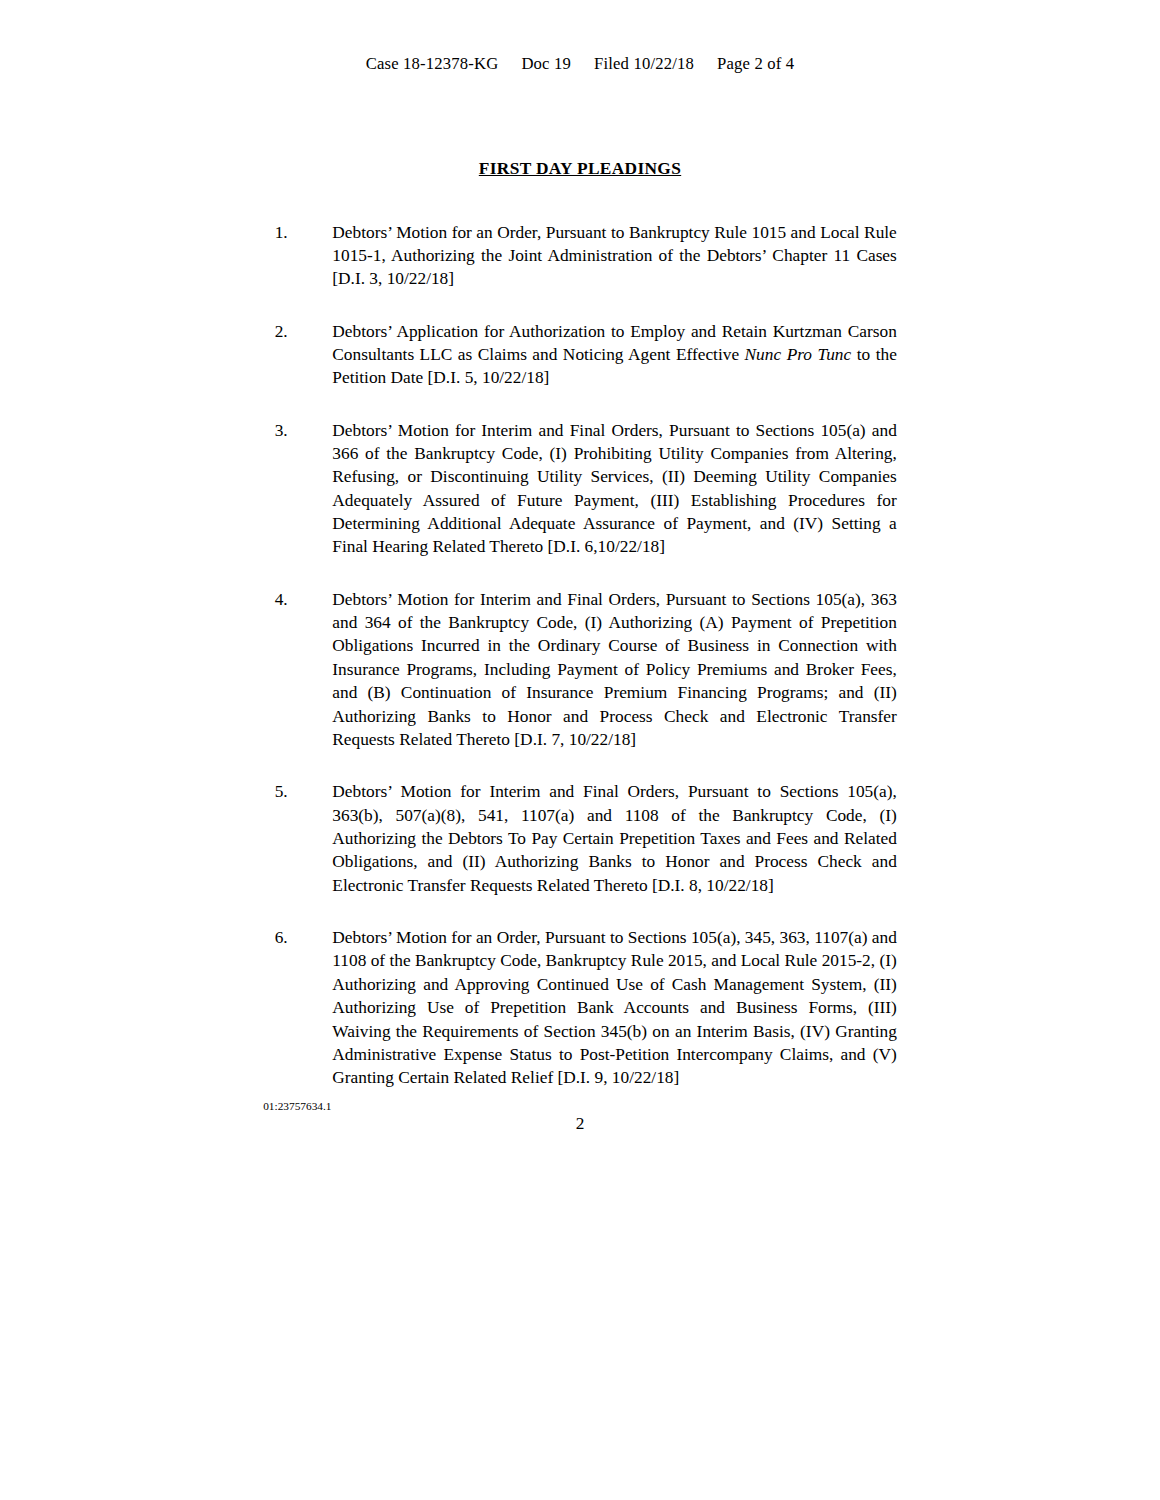Case 18-12378-KG Doc 19 Filed 10/22/18 Page 2 of 4
FIRST DAY PLEADINGS
1. Debtors’ Motion for an Order, Pursuant to Bankruptcy Rule 1015 and Local Rule 1015-1, Authorizing the Joint Administration of the Debtors’ Chapter 11 Cases [D.I. 3, 10/22/18]
2. Debtors’ Application for Authorization to Employ and Retain Kurtzman Carson Consultants LLC as Claims and Noticing Agent Effective Nunc Pro Tunc to the Petition Date [D.I. 5, 10/22/18]
3. Debtors’ Motion for Interim and Final Orders, Pursuant to Sections 105(a) and 366 of the Bankruptcy Code, (I) Prohibiting Utility Companies from Altering, Refusing, or Discontinuing Utility Services, (II) Deeming Utility Companies Adequately Assured of Future Payment, (III) Establishing Procedures for Determining Additional Adequate Assurance of Payment, and (IV) Setting a Final Hearing Related Thereto [D.I. 6,10/22/18]
4. Debtors’ Motion for Interim and Final Orders, Pursuant to Sections 105(a), 363 and 364 of the Bankruptcy Code, (I) Authorizing (A) Payment of Prepetition Obligations Incurred in the Ordinary Course of Business in Connection with Insurance Programs, Including Payment of Policy Premiums and Broker Fees, and (B) Continuation of Insurance Premium Financing Programs; and (II) Authorizing Banks to Honor and Process Check and Electronic Transfer Requests Related Thereto [D.I. 7, 10/22/18]
5. Debtors’ Motion for Interim and Final Orders, Pursuant to Sections 105(a), 363(b), 507(a)(8), 541, 1107(a) and 1108 of the Bankruptcy Code, (I) Authorizing the Debtors To Pay Certain Prepetition Taxes and Fees and Related Obligations, and (II) Authorizing Banks to Honor and Process Check and Electronic Transfer Requests Related Thereto [D.I. 8, 10/22/18]
6. Debtors’ Motion for an Order, Pursuant to Sections 105(a), 345, 363, 1107(a) and 1108 of the Bankruptcy Code, Bankruptcy Rule 2015, and Local Rule 2015-2, (I) Authorizing and Approving Continued Use of Cash Management System, (II) Authorizing Use of Prepetition Bank Accounts and Business Forms, (III) Waiving the Requirements of Section 345(b) on an Interim Basis, (IV) Granting Administrative Expense Status to Post-Petition Intercompany Claims, and (V) Granting Certain Related Relief [D.I. 9, 10/22/18]
01:23757634.1
2